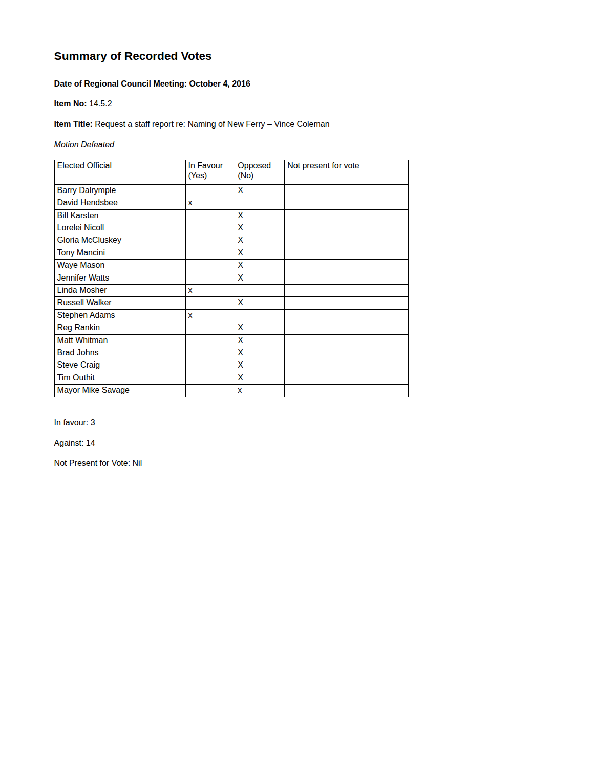Summary of Recorded Votes
Date of Regional Council Meeting: October 4, 2016
Item No: 14.5.2
Item Title: Request a staff report re: Naming of New Ferry – Vince Coleman
Motion Defeated
| Elected Official | In Favour (Yes) | Opposed (No) | Not present for vote |
| --- | --- | --- | --- |
| Barry Dalrymple | | X | |
| David Hendsbee | x | | |
| Bill Karsten | | X | |
| Lorelei Nicoll | | X | |
| Gloria McCluskey | | X | |
| Tony Mancini | | X | |
| Waye Mason | | X | |
| Jennifer Watts | | X | |
| Linda Mosher | x | | |
| Russell Walker | | X | |
| Stephen Adams | x | | |
| Reg Rankin | | X | |
| Matt Whitman | | X | |
| Brad Johns | | X | |
| Steve Craig | | X | |
| Tim Outhit | | X | |
| Mayor Mike Savage | | x | |
In favour: 3
Against: 14
Not Present for Vote: Nil